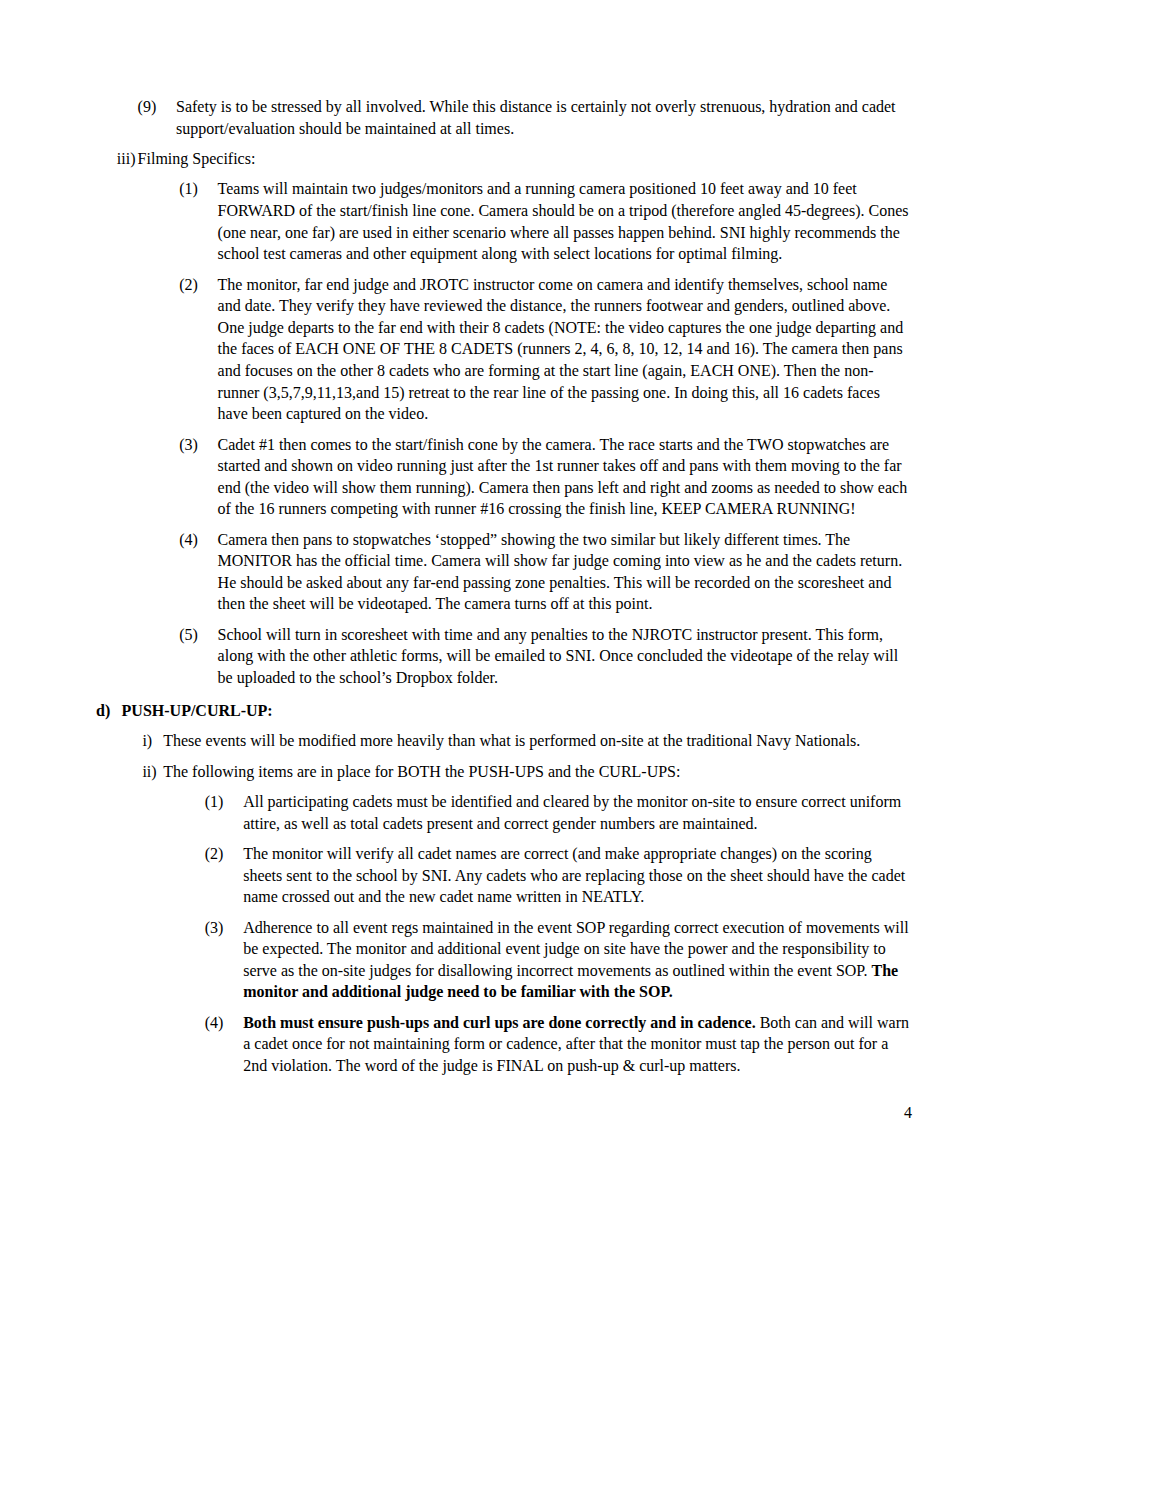(9) Safety is to be stressed by all involved. While this distance is certainly not overly strenuous, hydration and cadet support/evaluation should be maintained at all times.
iii) Filming Specifics:
(1) Teams will maintain two judges/monitors and a running camera positioned 10 feet away and 10 feet FORWARD of the start/finish line cone. Camera should be on a tripod (therefore angled 45-degrees). Cones (one near, one far) are used in either scenario where all passes happen behind. SNI highly recommends the school test cameras and other equipment along with select locations for optimal filming.
(2) The monitor, far end judge and JROTC instructor come on camera and identify themselves, school name and date. They verify they have reviewed the distance, the runners footwear and genders, outlined above. One judge departs to the far end with their 8 cadets (NOTE: the video captures the one judge departing and the faces of EACH ONE OF THE 8 CADETS (runners 2, 4, 6, 8, 10, 12, 14 and 16). The camera then pans and focuses on the other 8 cadets who are forming at the start line (again, EACH ONE). Then the non-runner (3,5,7,9,11,13,and 15) retreat to the rear line of the passing one. In doing this, all 16 cadets faces have been captured on the video.
(3) Cadet #1 then comes to the start/finish cone by the camera. The race starts and the TWO stopwatches are started and shown on video running just after the 1st runner takes off and pans with them moving to the far end (the video will show them running). Camera then pans left and right and zooms as needed to show each of the 16 runners competing with runner #16 crossing the finish line, KEEP CAMERA RUNNING!
(4) Camera then pans to stopwatches ‘stopped” showing the two similar but likely different times. The MONITOR has the official time. Camera will show far judge coming into view as he and the cadets return. He should be asked about any far-end passing zone penalties. This will be recorded on the scoresheet and then the sheet will be videotaped. The camera turns off at this point.
(5) School will turn in scoresheet with time and any penalties to the NJROTC instructor present. This form, along with the other athletic forms, will be emailed to SNI. Once concluded the videotape of the relay will be uploaded to the school’s Dropbox folder.
d) PUSH-UP/CURL-UP:
i) These events will be modified more heavily than what is performed on-site at the traditional Navy Nationals.
ii) The following items are in place for BOTH the PUSH-UPS and the CURL-UPS:
(1) All participating cadets must be identified and cleared by the monitor on-site to ensure correct uniform attire, as well as total cadets present and correct gender numbers are maintained.
(2) The monitor will verify all cadet names are correct (and make appropriate changes) on the scoring sheets sent to the school by SNI. Any cadets who are replacing those on the sheet should have the cadet name crossed out and the new cadet name written in NEATLY.
(3) Adherence to all event regs maintained in the event SOP regarding correct execution of movements will be expected. The monitor and additional event judge on site have the power and the responsibility to serve as the on-site judges for disallowing incorrect movements as outlined within the event SOP. The monitor and additional judge need to be familiar with the SOP.
(4) Both must ensure push-ups and curl ups are done correctly and in cadence. Both can and will warn a cadet once for not maintaining form or cadence, after that the monitor must tap the person out for a 2nd violation. The word of the judge is FINAL on push-up & curl-up matters.
4